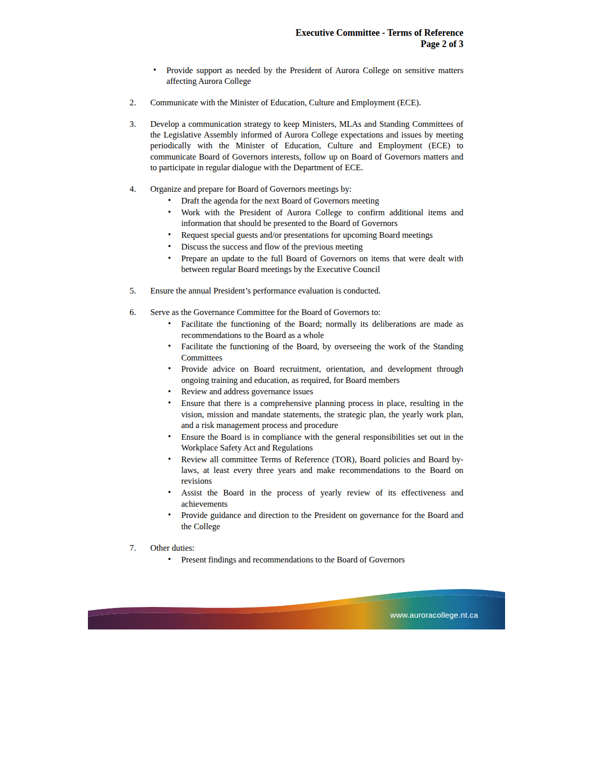Executive Committee - Terms of Reference
Page 2 of 3
Provide support as needed by the President of Aurora College on sensitive matters affecting Aurora College
2. Communicate with the Minister of Education, Culture and Employment (ECE).
3. Develop a communication strategy to keep Ministers, MLAs and Standing Committees of the Legislative Assembly informed of Aurora College expectations and issues by meeting periodically with the Minister of Education, Culture and Employment (ECE) to communicate Board of Governors interests, follow up on Board of Governors matters and to participate in regular dialogue with the Department of ECE.
4. Organize and prepare for Board of Governors meetings by:
Draft the agenda for the next Board of Governors meeting
Work with the President of Aurora College to confirm additional items and information that should be presented to the Board of Governors
Request special guests and/or presentations for upcoming Board meetings
Discuss the success and flow of the previous meeting
Prepare an update to the full Board of Governors on items that were dealt with between regular Board meetings by the Executive Council
5. Ensure the annual President’s performance evaluation is conducted.
6. Serve as the Governance Committee for the Board of Governors to:
Facilitate the functioning of the Board; normally its deliberations are made as recommendations to the Board as a whole
Facilitate the functioning of the Board, by overseeing the work of the Standing Committees
Provide advice on Board recruitment, orientation, and development through ongoing training and education, as required, for Board members
Review and address governance issues
Ensure that there is a comprehensive planning process in place, resulting in the vision, mission and mandate statements, the strategic plan, the yearly work plan, and a risk management process and procedure
Ensure the Board is in compliance with the general responsibilities set out in the Workplace Safety Act and Regulations
Review all committee Terms of Reference (TOR), Board policies and Board by-laws, at least every three years and make recommendations to the Board on revisions
Assist the Board in the process of yearly review of its effectiveness and achievements
Provide guidance and direction to the President on governance for the Board and the College
7. Other duties:
Present findings and recommendations to the Board of Governors
www.auroracollege.nt.ca